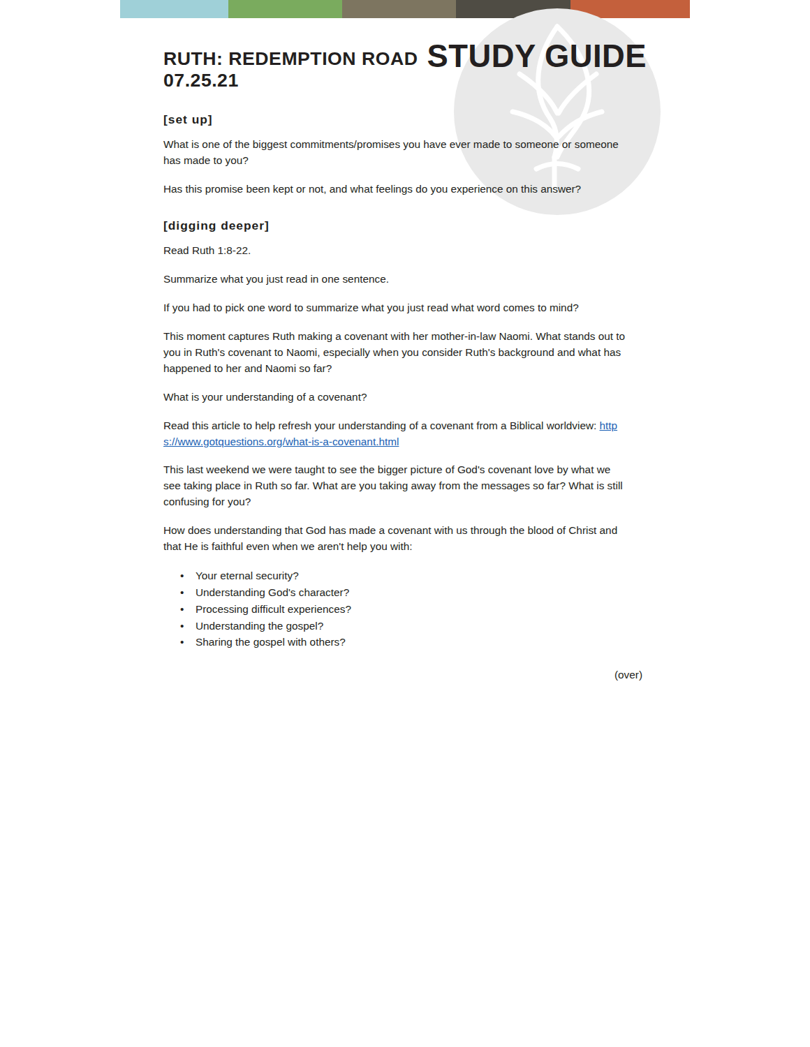STUDY GUIDE
RUTH: REDEMPTION ROAD07.25.21
[set up]
What is one of the biggest commitments/promises you have ever made to someone or someone has made to you?
Has this promise been kept or not, and what feelings do you experience on this answer?
[digging deeper]
Read Ruth 1:8-22.
Summarize what you just read in one sentence.
If you had to pick one word to summarize what you just read what word comes to mind?
This moment captures Ruth making a covenant with her mother-in-law Naomi. What stands out to you in Ruth's covenant to Naomi, especially when you consider Ruth's background and what has happened to her and Naomi so far?
What is your understanding of a covenant?
Read this article to help refresh your understanding of a covenant from a Biblical worldview: https://www.gotquestions.org/what-is-a-covenant.html
This last weekend we were taught to see the bigger picture of God's covenant love by what we see taking place in Ruth so far. What are you taking away from the messages so far? What is still confusing for you?
How does understanding that God has made a covenant with us through the blood of Christ and that He is faithful even when we aren't help you with:
Your eternal security?
Understanding God's character?
Processing difficult experiences?
Understanding the gospel?
Sharing the gospel with others?
(over)